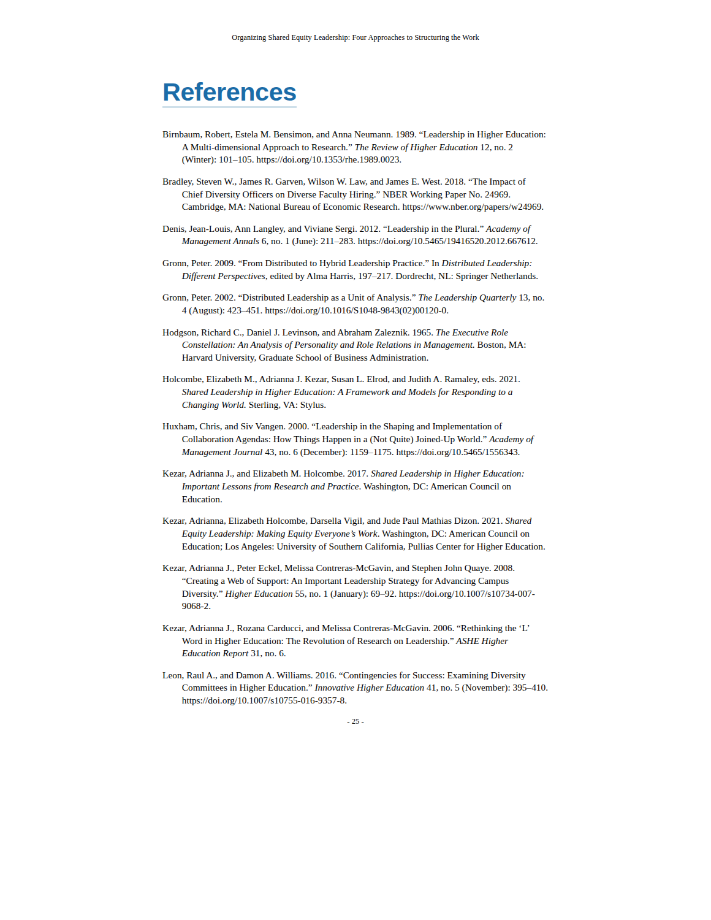Organizing Shared Equity Leadership: Four Approaches to Structuring the Work
References
Birnbaum, Robert, Estela M. Bensimon, and Anna Neumann. 1989. “Leadership in Higher Education: A Multi-dimensional Approach to Research.” The Review of Higher Education 12, no. 2 (Winter): 101–105. https://doi.org/10.1353/rhe.1989.0023.
Bradley, Steven W., James R. Garven, Wilson W. Law, and James E. West. 2018. “The Impact of Chief Diversity Officers on Diverse Faculty Hiring.” NBER Working Paper No. 24969. Cambridge, MA: National Bureau of Economic Research. https://www.nber.org/papers/w24969.
Denis, Jean-Louis, Ann Langley, and Viviane Sergi. 2012. “Leadership in the Plural.” Academy of Management Annals 6, no. 1 (June): 211–283. https://doi.org/10.5465/19416520.2012.667612.
Gronn, Peter. 2009. “From Distributed to Hybrid Leadership Practice.” In Distributed Leadership: Different Perspectives, edited by Alma Harris, 197–217. Dordrecht, NL: Springer Netherlands.
Gronn, Peter. 2002. “Distributed Leadership as a Unit of Analysis.” The Leadership Quarterly 13, no. 4 (August): 423–451. https://doi.org/10.1016/S1048-9843(02)00120-0.
Hodgson, Richard C., Daniel J. Levinson, and Abraham Zaleznik. 1965. The Executive Role Constellation: An Analysis of Personality and Role Relations in Management. Boston, MA: Harvard University, Graduate School of Business Administration.
Holcombe, Elizabeth M., Adrianna J. Kezar, Susan L. Elrod, and Judith A. Ramaley, eds. 2021. Shared Leadership in Higher Education: A Framework and Models for Responding to a Changing World. Sterling, VA: Stylus.
Huxham, Chris, and Siv Vangen. 2000. “Leadership in the Shaping and Implementation of Collaboration Agendas: How Things Happen in a (Not Quite) Joined-Up World.” Academy of Management Journal 43, no. 6 (December): 1159–1175. https://doi.org/10.5465/1556343.
Kezar, Adrianna J., and Elizabeth M. Holcombe. 2017. Shared Leadership in Higher Education: Important Lessons from Research and Practice. Washington, DC: American Council on Education.
Kezar, Adrianna, Elizabeth Holcombe, Darsella Vigil, and Jude Paul Mathias Dizon. 2021. Shared Equity Leadership: Making Equity Everyone’s Work. Washington, DC: American Council on Education; Los Angeles: University of Southern California, Pullias Center for Higher Education.
Kezar, Adrianna J., Peter Eckel, Melissa Contreras-McGavin, and Stephen John Quaye. 2008. “Creating a Web of Support: An Important Leadership Strategy for Advancing Campus Diversity.” Higher Education 55, no. 1 (January): 69–92. https://doi.org/10.1007/s10734-007-9068-2.
Kezar, Adrianna J., Rozana Carducci, and Melissa Contreras-McGavin. 2006. “Rethinking the ‘L’ Word in Higher Education: The Revolution of Research on Leadership.” ASHE Higher Education Report 31, no. 6.
Leon, Raul A., and Damon A. Williams. 2016. “Contingencies for Success: Examining Diversity Committees in Higher Education.” Innovative Higher Education 41, no. 5 (November): 395–410. https://doi.org/10.1007/s10755-016-9357-8.
- 25 -